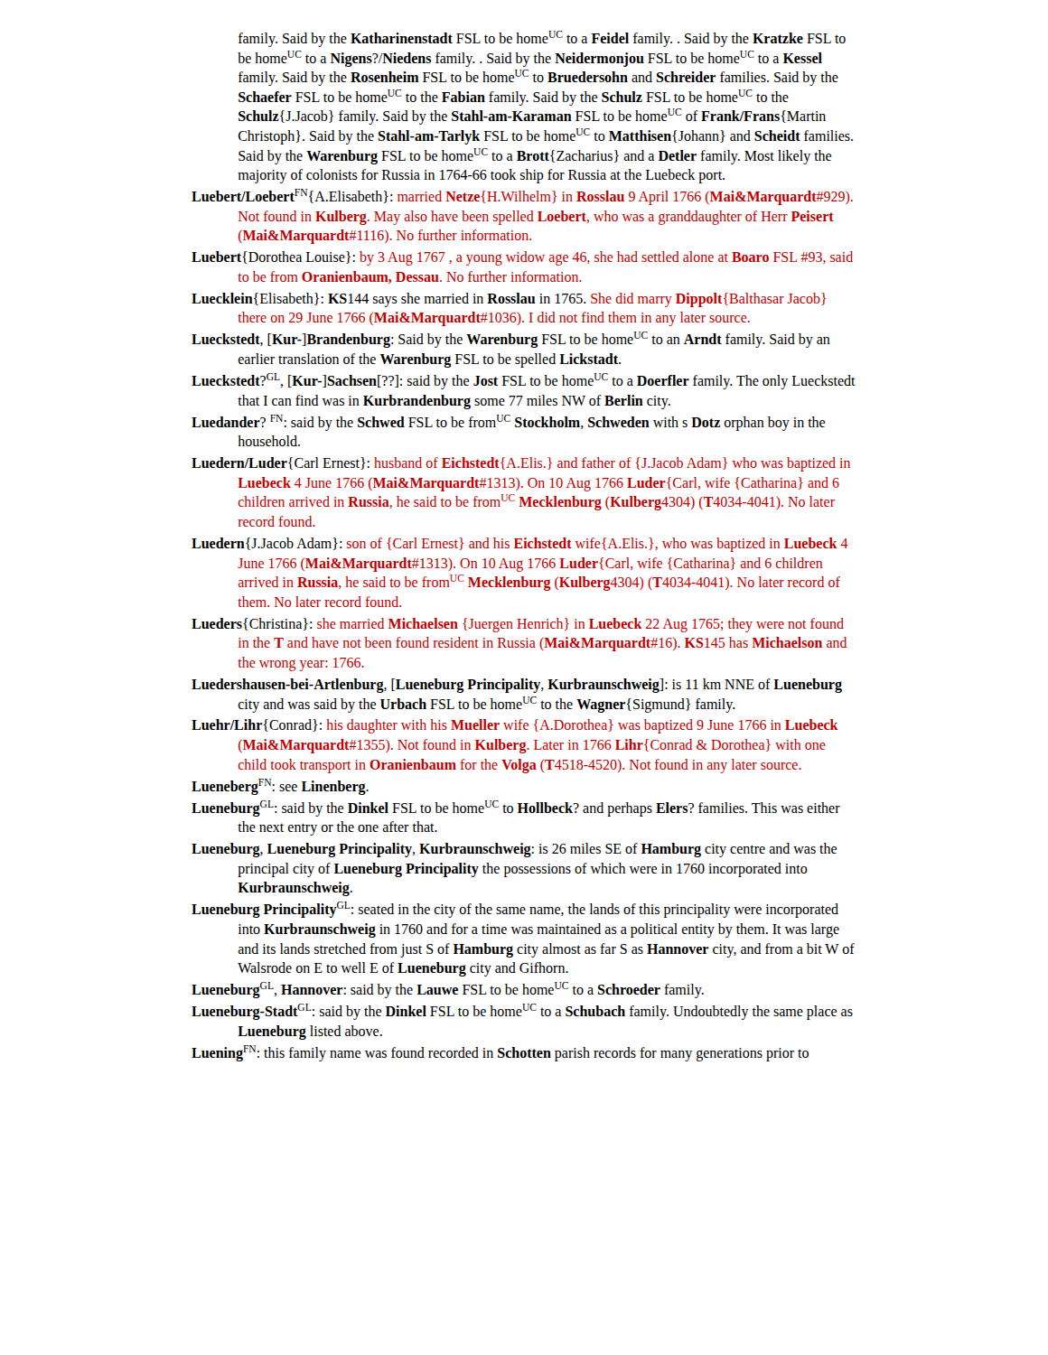family. Said by the Katharinenstadt FSL to be homeUC to a Feidel family. . Said by the Kratzke FSL to be homeUC to a Nigens?/Niedens family. . Said by the Neidermonjou FSL to be homeUC to a Kessel family. Said by the Rosenheim FSL to be homeUC to Bruedersohn and Schreider families. Said by the Schaefer FSL to be homeUC to the Fabian family. Said by the Schulz FSL to be homeUC to the Schulz{J.Jacob} family. Said by the Stahl-am-Karaman FSL to be homeUC of Frank/Frans{Martin Christoph}. Said by the Stahl-am-Tarlyk FSL to be homeUC to Matthisen{Johann} and Scheidt families. Said by the Warenburg FSL to be homeUC to a Brott{Zacharius} and a Detler family. Most likely the majority of colonists for Russia in 1764-66 took ship for Russia at the Luebeck port.
Luebert/LoebertFN{A.Elisabeth}: married Netze{H.Wilhelm} in Rosslau 9 April 1766 (Mai&Marquardt#929). Not found in Kulberg. May also have been spelled Loebert, who was a granddaughter of Herr Peisert (Mai&Marquardt#1116). No further information.
Luebert{Dorothea Louise}: by 3 Aug 1767 , a young widow age 46, she had settled alone at Boaro FSL #93, said to be from Oranienbaum, Dessau. No further information.
Luecklein{Elisabeth}: KS144 says she married in Rosslau in 1765. She did marry Dippolt{Balthasar Jacob} there on 29 June 1766 (Mai&Marquardt#1036). I did not find them in any later source.
Lueckstedt, [Kur-]Brandenburg: Said by the Warenburg FSL to be homeUC to an Arndt family. Said by an earlier translation of the Warenburg FSL to be spelled Lickstadt.
Lueckstedt?GL, [Kur-]Sachsen[??]: said by the Jost FSL to be homeUC to a Doerfler family. The only Lueckstedt that I can find was in Kurbrandenburg some 77 miles NW of Berlin city.
Luedander? FN: said by the Schwed FSL to be fromUC Stockholm, Schweden with s Dotz orphan boy in the household.
Luedern/Luder{Carl Ernest}: husband of Eichstedt{A.Elis.} and father of {J.Jacob Adam} who was baptized in Luebeck 4 June 1766 (Mai&Marquardt#1313). On 10 Aug 1766 Luder{Carl, wife {Catharina} and 6 children arrived in Russia, he said to be fromUC Mecklenburg (Kulberg4304) (T4034-4041). No later record found.
Luedern{J.Jacob Adam}: son of {Carl Ernest} and his Eichstedt wife{A.Elis.}, who was baptized in Luebeck 4 June 1766 (Mai&Marquardt#1313). On 10 Aug 1766 Luder{Carl, wife {Catharina} and 6 children arrived in Russia, he said to be fromUC Mecklenburg (Kulberg4304) (T4034-4041). No later record of them. No later record found.
Lueders{Christina}: she married Michaelsen {Juergen Henrich} in Luebeck 22 Aug 1765; they were not found in the T and have not been found resident in Russia (Mai&Marquardt#16). KS145 has Michaelson and the wrong year: 1766.
Luedershausen-bei-Artlenburg, [Lueneburg Principality, Kurbraunschweig]: is 11 km NNE of Lueneburg city and was said by the Urbach FSL to be homeUC to the Wagner{Sigmund} family.
Luehr/Lihr{Conrad}: his daughter with his Mueller wife {A.Dorothea} was baptized 9 June 1766 in Luebeck (Mai&Marquardt#1355). Not found in Kulberg. Later in 1766 Lihr{Conrad & Dorothea} with one child took transport in Oranienbaum for the Volga (T4518-4520). Not found in any later source.
LuenebergFN: see Linenberg.
LueneburgGL: said by the Dinkel FSL to be homeUC to Hollbeck? and perhaps Elers? families. This was either the next entry or the one after that.
Lueneburg, Lueneburg Principality, Kurbraunschweig: is 26 miles SE of Hamburg city centre and was the principal city of Lueneburg Principality the possessions of which were in 1760 incorporated into Kurbraunschweig.
Lueneburg PrincipalityGL: seated in the city of the same name, the lands of this principality were incorporated into Kurbraunschweig in 1760 and for a time was maintained as a political entity by them. It was large and its lands stretched from just S of Hamburg city almost as far S as Hannover city, and from a bit W of Walsrode on E to well E of Lueneburg city and Gifhorn.
LueneburgGL, Hannover: said by the Lauwe FSL to be homeUC to a Schroeder family.
Lueneburg-StadtGL: said by the Dinkel FSL to be homeUC to a Schubach family. Undoubtedly the same place as Lueneburg listed above.
LueningFN: this family name was found recorded in Schotten parish records for many generations prior to